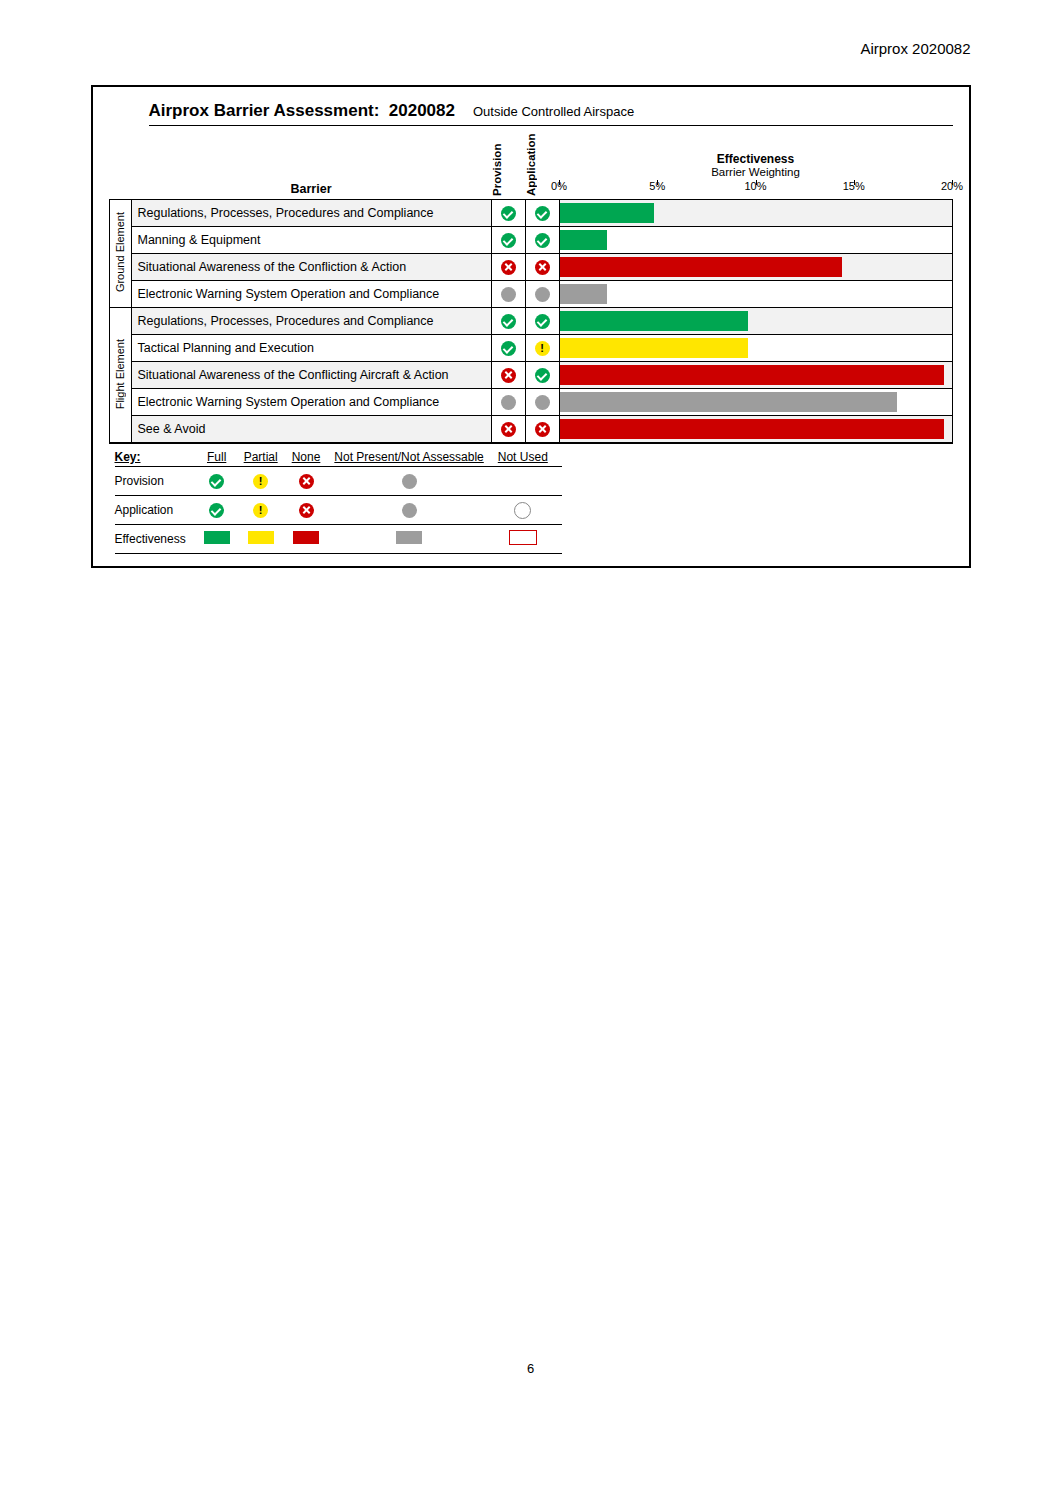Airprox 2020082
Airprox Barrier Assessment: 2020082 Outside Controlled Airspace
| | Barrier | Provision | Application | Effectiveness Barrier Weighting 0% 5% 10% 15% 20% |
| --- | --- | --- | --- | --- |
| Ground Element | Regulations, Processes, Procedures and Compliance | | | |
| Manning & Equipment | | | |
| Situational Awareness of the Confliction & Action | | | |
| Electronic Warning System Operation and Compliance | | | |
| Flight Element | Regulations, Processes, Procedures and Compliance | | | |
| Tactical Planning and Execution | | | |
| Situational Awareness of the Conflicting Aircraft & Action | | | |
| Electronic Warning System Operation and Compliance | | | |
| See & Avoid | | | |
| Key: | Full | Partial | None | Not Present/Not Assessable | Not Used |
| --- | --- | --- | --- | --- | --- |
| Provision | | | | | |
| Application | | | | | |
| Effectiveness | | | | | |
6